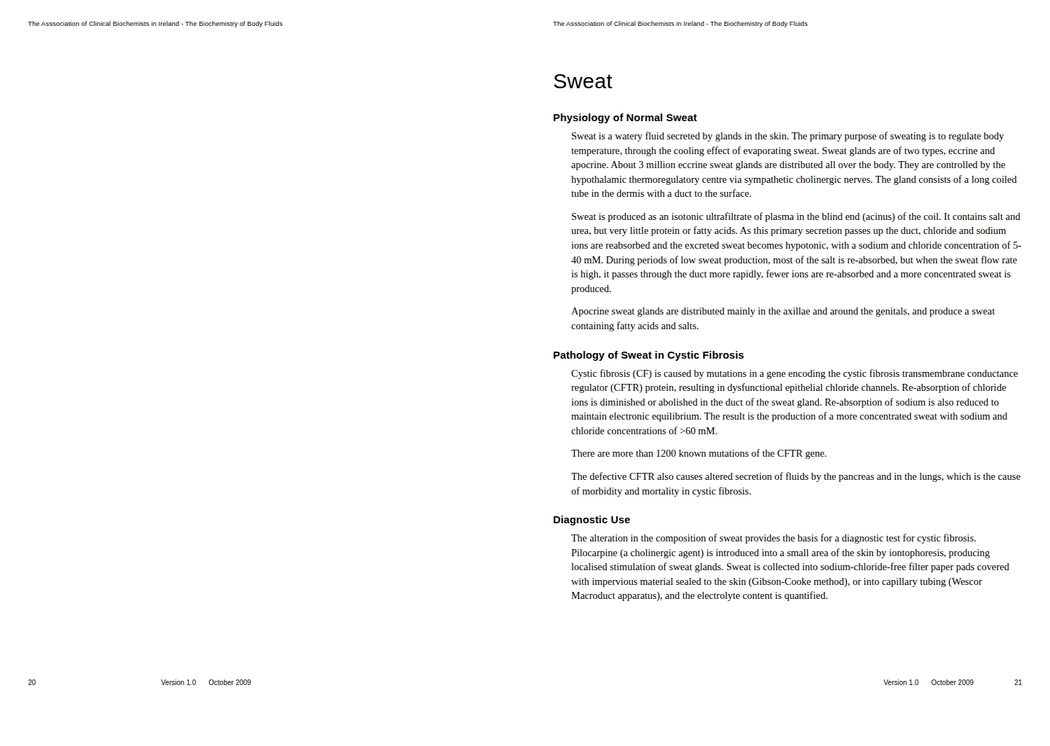The Asssociation of Clinical Biochemists in Ireland - The Biochemistry of Body Fluids
20
Version 1.0 October 2009
The Asssociation of Clinical Biochemists in Ireland - The Biochemistry of Body Fluids
Sweat
Physiology of Normal Sweat
Sweat is a watery fluid secreted by glands in the skin. The primary purpose of sweating is to regulate body temperature, through the cooling effect of evaporating sweat. Sweat glands are of two types, eccrine and apocrine. About 3 million eccrine sweat glands are distributed all over the body. They are controlled by the hypothalamic thermoregulatory centre via sympathetic cholinergic nerves. The gland consists of a long coiled tube in the dermis with a duct to the surface.
Sweat is produced as an isotonic ultrafiltrate of plasma in the blind end (acinus) of the coil. It contains salt and urea, but very little protein or fatty acids. As this primary secretion passes up the duct, chloride and sodium ions are reabsorbed and the excreted sweat becomes hypotonic, with a sodium and chloride concentration of 5-40 mM. During periods of low sweat production, most of the salt is re-absorbed, but when the sweat flow rate is high, it passes through the duct more rapidly, fewer ions are re-absorbed and a more concentrated sweat is produced.
Apocrine sweat glands are distributed mainly in the axillae and around the genitals, and produce a sweat containing fatty acids and salts.
Pathology of Sweat in Cystic Fibrosis
Cystic fibrosis (CF) is caused by mutations in a gene encoding the cystic fibrosis transmembrane conductance regulator (CFTR) protein, resulting in dysfunctional epithelial chloride channels. Re-absorption of chloride ions is diminished or abolished in the duct of the sweat gland. Re-absorption of sodium is also reduced to maintain electronic equilibrium. The result is the production of a more concentrated sweat with sodium and chloride concentrations of >60 mM.
There are more than 1200 known mutations of the CFTR gene.
The defective CFTR also causes altered secretion of fluids by the pancreas and in the lungs, which is the cause of morbidity and mortality in cystic fibrosis.
Diagnostic Use
The alteration in the composition of sweat provides the basis for a diagnostic test for cystic fibrosis. Pilocarpine (a cholinergic agent) is introduced into a small area of the skin by iontophoresis, producing localised stimulation of sweat glands. Sweat is collected into sodium-chloride-free filter paper pads covered with impervious material sealed to the skin (Gibson-Cooke method), or into capillary tubing (Wescor Macroduct apparatus), and the electrolyte content is quantified.
Version 1.0 October 2009
21